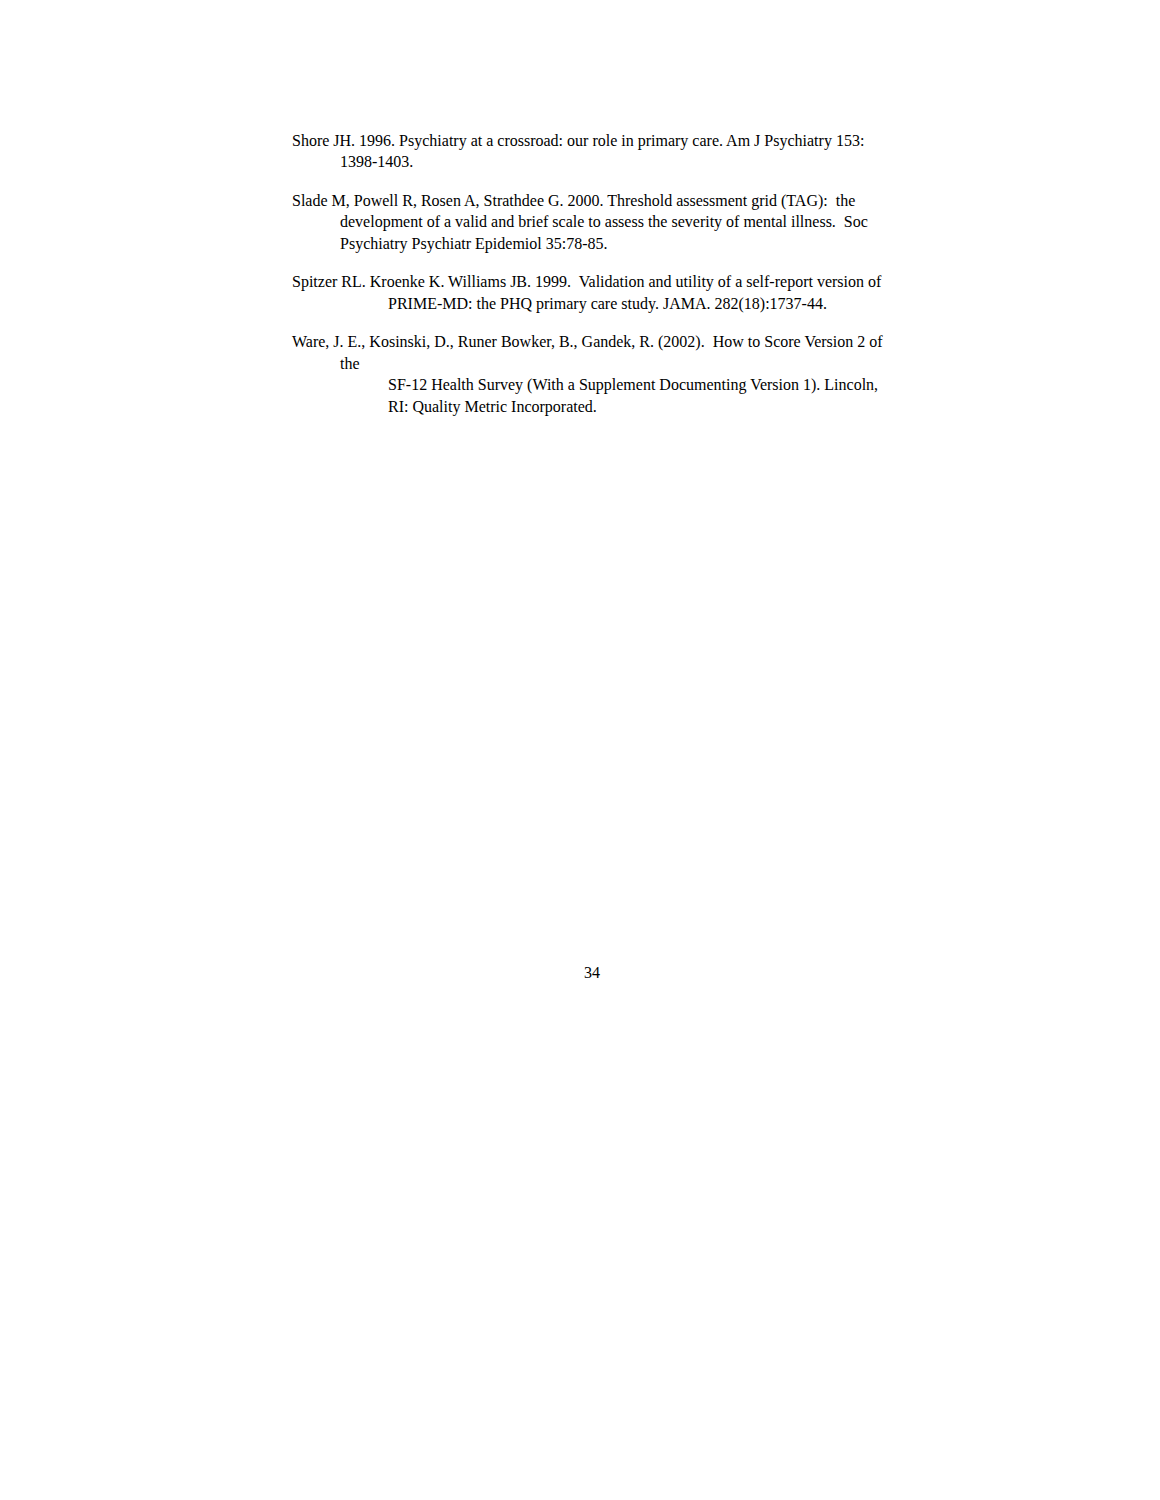Shore JH. 1996. Psychiatry at a crossroad: our role in primary care. Am J Psychiatry 153: 1398-1403.
Slade M, Powell R, Rosen A, Strathdee G. 2000. Threshold assessment grid (TAG): the development of a valid and brief scale to assess the severity of mental illness. Soc Psychiatry Psychiatr Epidemiol 35:78-85.
Spitzer RL. Kroenke K. Williams JB. 1999. Validation and utility of a self-report version of PRIME-MD: the PHQ primary care study. JAMA. 282(18):1737-44.
Ware, J. E., Kosinski, D., Runer Bowker, B., Gandek, R. (2002). How to Score Version 2 of the SF-12 Health Survey (With a Supplement Documenting Version 1). Lincoln, RI: Quality Metric Incorporated.
34